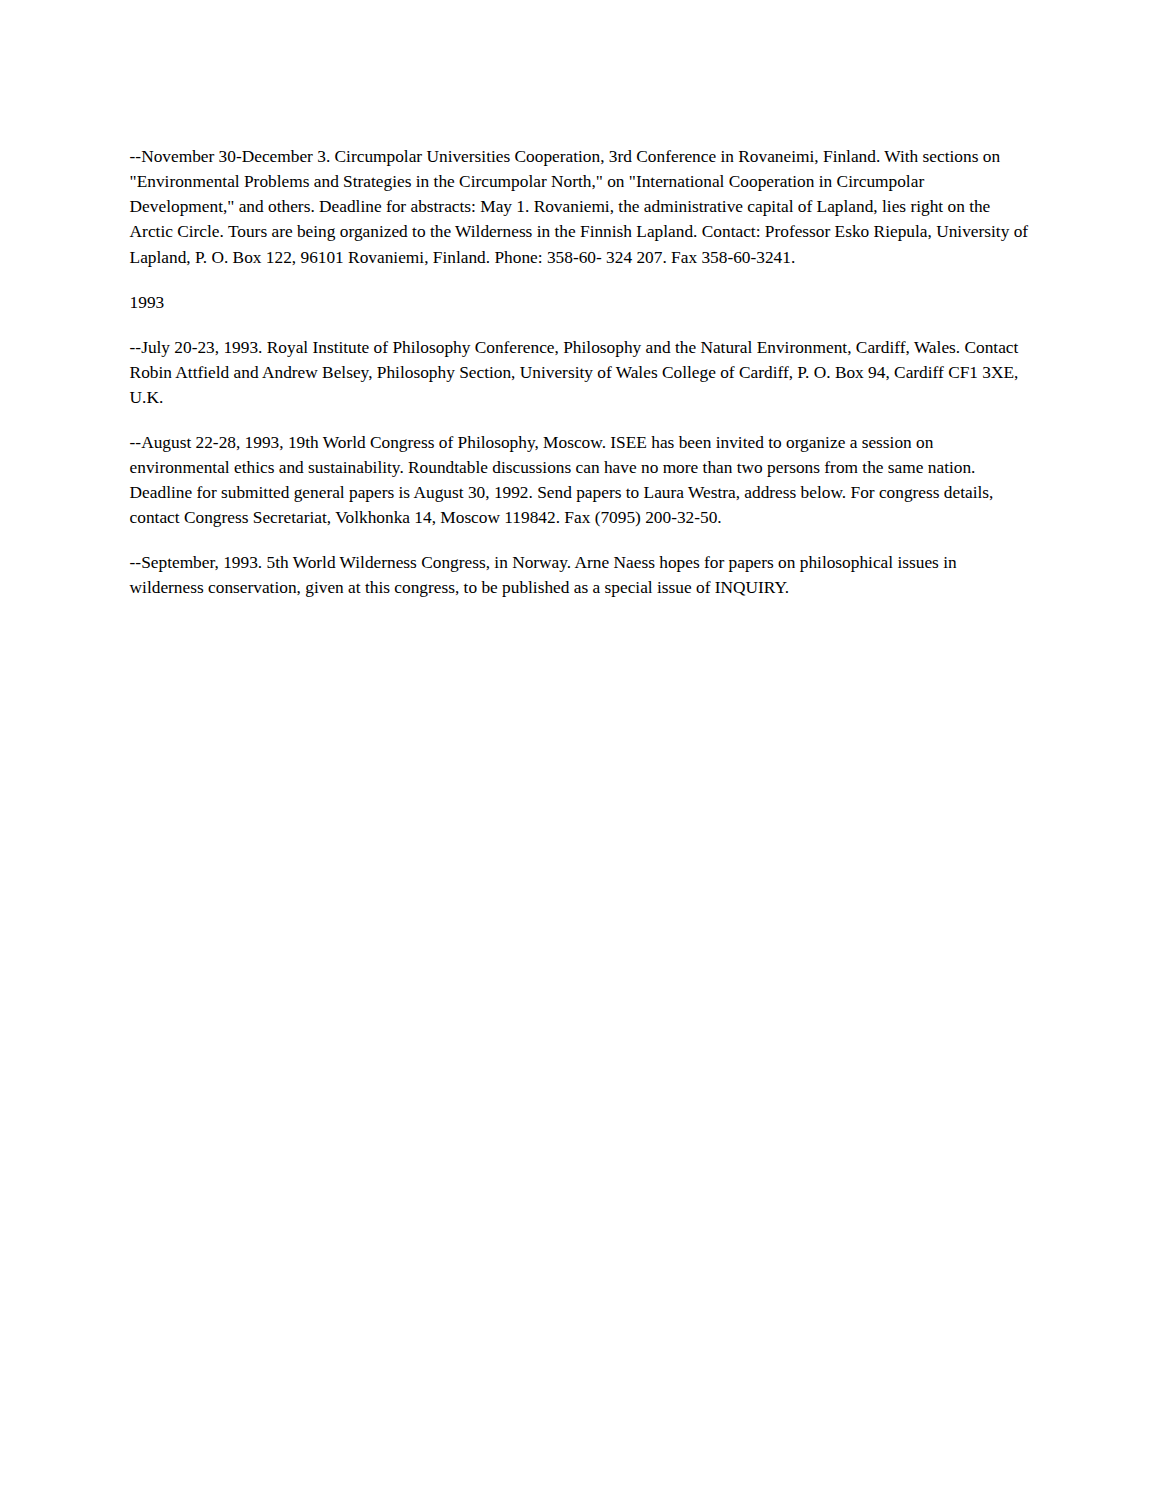--November 30-December 3. Circumpolar Universities Cooperation, 3rd Conference in Rovaneimi, Finland. With sections on "Environmental Problems and Strategies in the Circumpolar North," on "International Cooperation in Circumpolar Development," and others. Deadline for abstracts: May 1. Rovaniemi, the administrative capital of Lapland, lies right on the Arctic Circle. Tours are being organized to the Wilderness in the Finnish Lapland. Contact: Professor Esko Riepula, University of Lapland, P. O. Box 122, 96101 Rovaniemi, Finland. Phone: 358-60- 324 207. Fax 358-60-3241.
1993
--July 20-23, 1993. Royal Institute of Philosophy Conference, Philosophy and the Natural Environment, Cardiff, Wales. Contact Robin Attfield and Andrew Belsey, Philosophy Section, University of Wales College of Cardiff, P. O. Box 94, Cardiff CF1 3XE, U.K.
--August 22-28, 1993, 19th World Congress of Philosophy, Moscow. ISEE has been invited to organize a session on environmental ethics and sustainability. Roundtable discussions can have no more than two persons from the same nation. Deadline for submitted general papers is August 30, 1992. Send papers to Laura Westra, address below. For congress details, contact Congress Secretariat, Volkhonka 14, Moscow 119842. Fax (7095) 200-32-50.
--September, 1993. 5th World Wilderness Congress, in Norway. Arne Naess hopes for papers on philosophical issues in wilderness conservation, given at this congress, to be published as a special issue of INQUIRY.